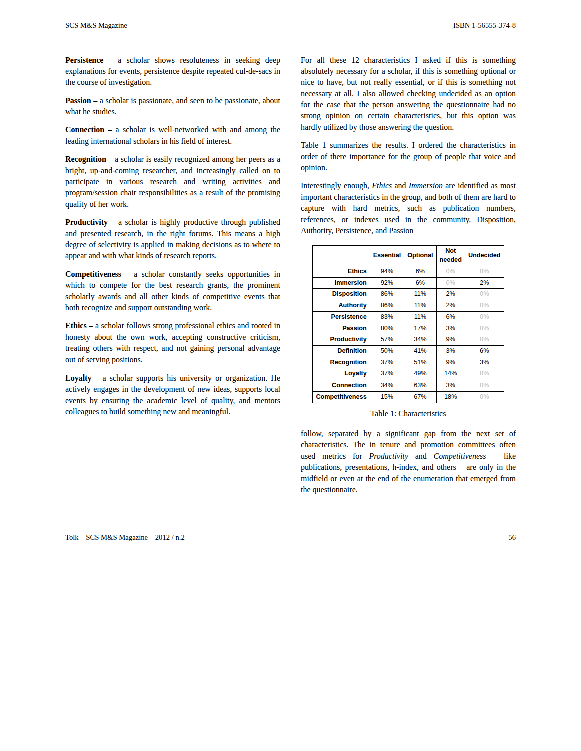SCS M&S Magazine ISBN 1-56555-374-8
Persistence – a scholar shows resoluteness in seeking deep explanations for events, persistence despite repeated cul-de-sacs in the course of investigation.
Passion – a scholar is passionate, and seen to be passionate, about what he studies.
Connection – a scholar is well-networked with and among the leading international scholars in his field of interest.
Recognition – a scholar is easily recognized among her peers as a bright, up-and-coming researcher, and increasingly called on to participate in various research and writing activities and program/session chair responsibilities as a result of the promising quality of her work.
Productivity – a scholar is highly productive through published and presented research, in the right forums. This means a high degree of selectivity is applied in making decisions as to where to appear and with what kinds of research reports.
Competitiveness – a scholar constantly seeks opportunities in which to compete for the best research grants, the prominent scholarly awards and all other kinds of competitive events that both recognize and support outstanding work.
Ethics – a scholar follows strong professional ethics and rooted in honesty about the own work, accepting constructive criticism, treating others with respect, and not gaining personal advantage out of serving positions.
Loyalty – a scholar supports his university or organization. He actively engages in the development of new ideas, supports local events by ensuring the academic level of quality, and mentors colleagues to build something new and meaningful.
For all these 12 characteristics I asked if this is something absolutely necessary for a scholar, if this is something optional or nice to have, but not really essential, or if this is something not necessary at all. I also allowed checking undecided as an option for the case that the person answering the questionnaire had no strong opinion on certain characteristics, but this option was hardly utilized by those answering the question.
Table 1 summarizes the results. I ordered the characteristics in order of there importance for the group of people that voice and opinion.
Interestingly enough, Ethics and Immersion are identified as most important characteristics in the group, and both of them are hard to capture with hard metrics, such as publication numbers, references, or indexes used in the community. Disposition, Authority, Persistence, and Passion
| | Essential | Optional | Not needed | Undecided |
| --- | --- | --- | --- | --- |
| Ethics | 94% | 6% | 0% | 0% |
| Immersion | 92% | 6% | 0% | 2% |
| Disposition | 86% | 11% | 2% | 0% |
| Authority | 86% | 11% | 2% | 0% |
| Persistence | 83% | 11% | 6% | 0% |
| Passion | 80% | 17% | 3% | 0% |
| Productivity | 57% | 34% | 9% | 0% |
| Definition | 50% | 41% | 3% | 6% |
| Recognition | 37% | 51% | 9% | 3% |
| Loyalty | 37% | 49% | 14% | 0% |
| Connection | 34% | 63% | 3% | 0% |
| Competitiveness | 15% | 67% | 18% | 0% |
Table 1: Characteristics
follow, separated by a significant gap from the next set of characteristics. The in tenure and promotion committees often used metrics for Productivity and Competitiveness – like publications, presentations, h-index, and others – are only in the midfield or even at the end of the enumeration that emerged from the questionnaire.
Tolk – SCS M&S Magazine – 2012 / n.2 56